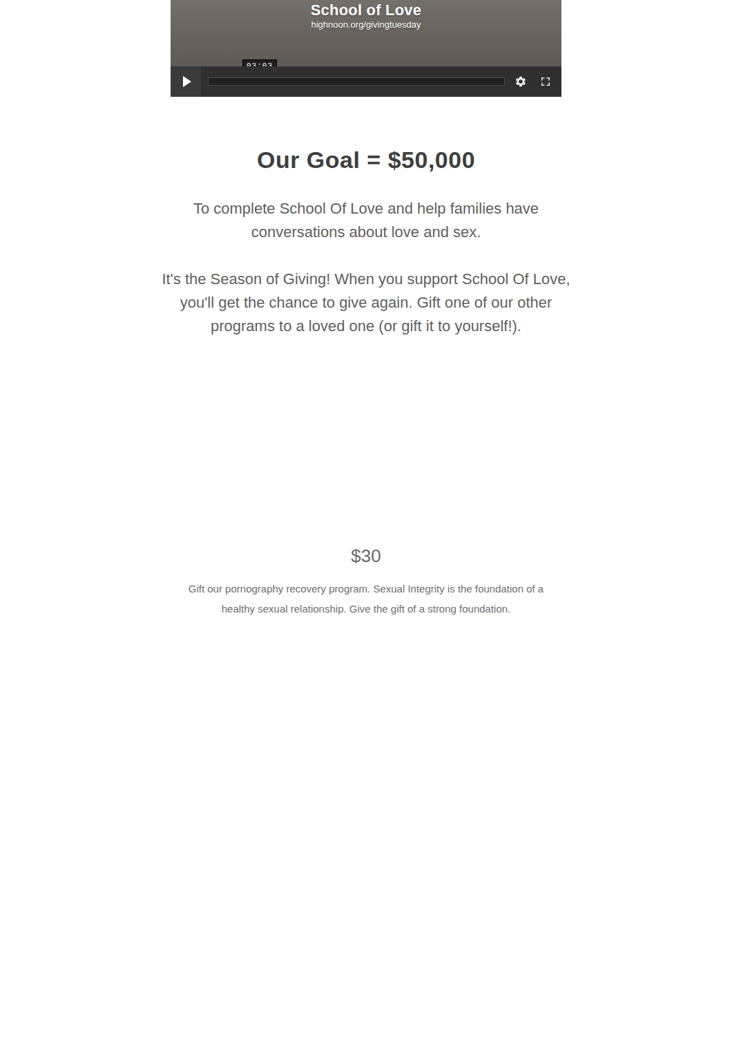School of Love highnoon.org/givingtuesday
03:03
Our Goal = $50,000
To complete School Of Love and help families have conversations about love and sex.
It's the Season of Giving! When you support School Of Love, you'll get the chance to give again. Gift one of our other programs to a loved one (or gift it to yourself!).
$30
Gift our pornography recovery program. Sexual Integrity is the foundation of a healthy sexual relationship. Give the gift of a strong foundation.